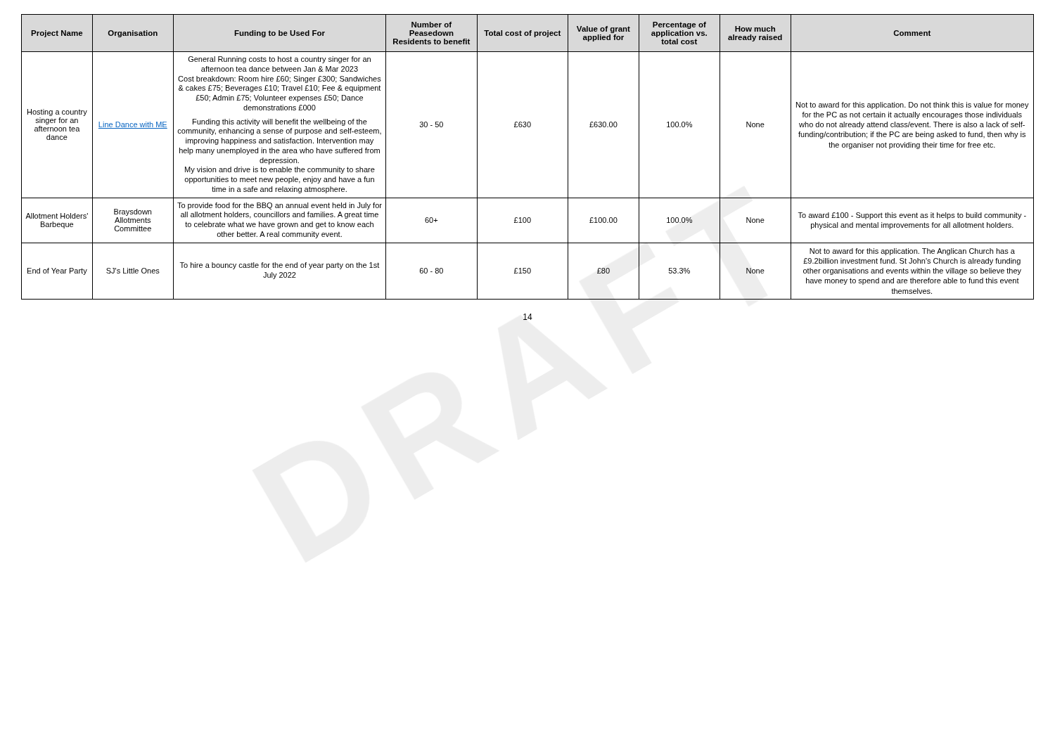DRAFT
| Project Name | Organisation | Funding to be Used For | Number of Peasedown Residents to benefit | Total cost of project | Value of grant applied for | Percentage of application vs. total cost | How much already raised | Comment |
| --- | --- | --- | --- | --- | --- | --- | --- | --- |
| Hosting a country singer for an afternoon tea dance | Line Dance with ME | General Running costs to host a country singer for an afternoon tea dance between Jan & Mar 2023 Cost breakdown: Room hire £60; Singer £300; Sandwiches & cakes £75; Beverages £10; Travel £10; Fee & equipment £50; Admin £75; Volunteer expenses £50; Dance demonstrations £000 Funding this activity will benefit the wellbeing of the community, enhancing a sense of purpose and self-esteem, improving happiness and satisfaction. Intervention may help many unemployed in the area who have suffered from depression. My vision and drive is to enable the community to share opportunities to meet new people, enjoy and have a fun time in a safe and relaxing atmosphere. | 30 - 50 | £630 | £630.00 | 100.0% | None | Not to award for this application. Do not think this is value for money for the PC as not certain it actually encourages those individuals who do not already attend class/event. There is also a lack of self-funding/contribution; if the PC are being asked to fund, then why is the organiser not providing their time for free etc. |
| Allotment Holders' Barbeque | Braysdown Allotments Committee | To provide food for the BBQ an annual event held in July for all allotment holders, councillors and families. A great time to celebrate what we have grown and get to know each other better. A real community event. | 60+ | £100 | £100.00 | 100.0% | None | To award £100 - Support this event as it helps to build community - physical and mental improvements for all allotment holders. |
| End of Year Party | SJ's Little Ones | To hire a bouncy castle for the end of year party on the 1st July 2022 | 60 - 80 | £150 | £80 | 53.3% | None | Not to award for this application. The Anglican Church has a £9.2billion investment fund. St John's Church is already funding other organisations and events within the village so believe they have money to spend and are therefore able to fund this event themselves. |
14